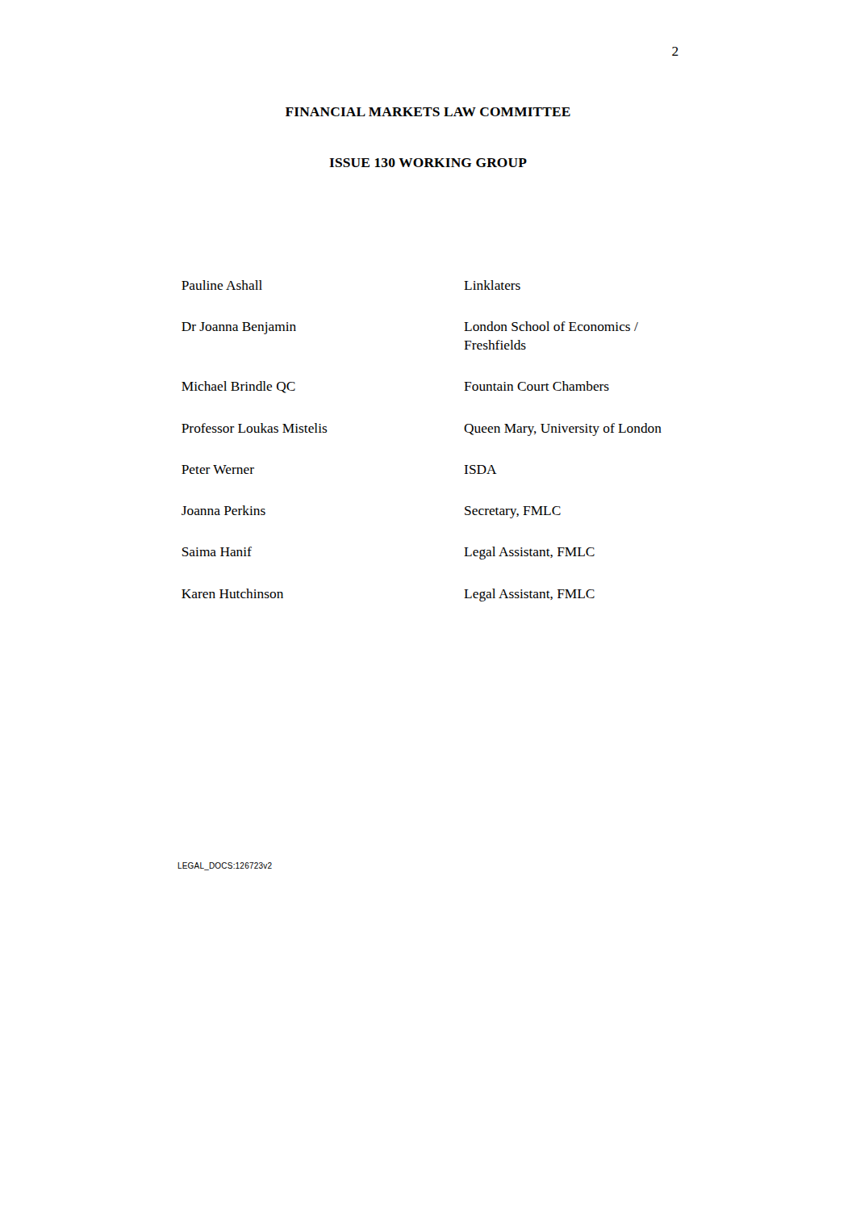2
FINANCIAL MARKETS LAW COMMITTEE
ISSUE 130 WORKING GROUP
| Pauline Ashall | Linklaters |
| Dr Joanna Benjamin | London School of Economics / Freshfields |
| Michael Brindle QC | Fountain Court Chambers |
| Professor Loukas Mistelis | Queen Mary, University of London |
| Peter Werner | ISDA |
| Joanna Perkins | Secretary, FMLC |
| Saima Hanif | Legal Assistant, FMLC |
| Karen Hutchinson | Legal Assistant, FMLC |
LEGAL_DOCS:126723v2